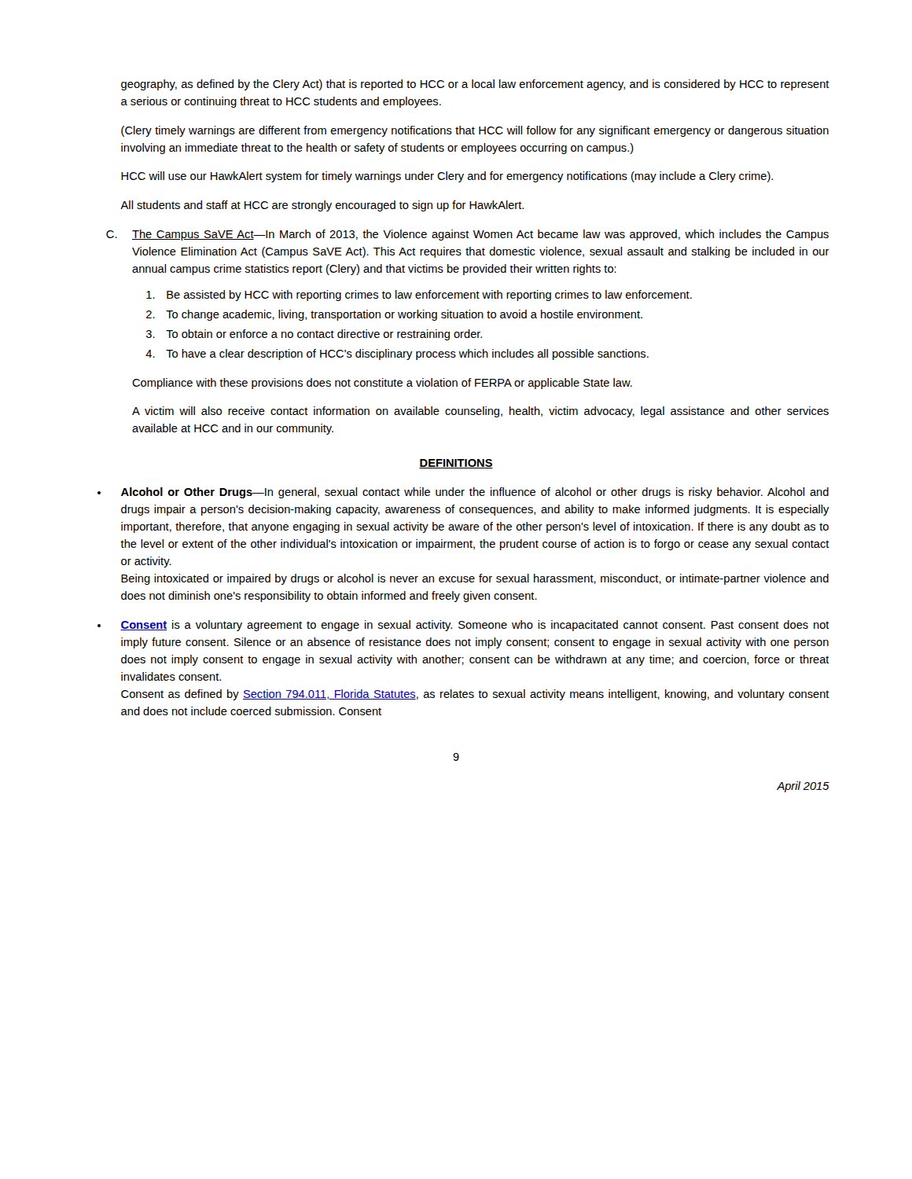geography, as defined by the Clery Act) that is reported to HCC or a local law enforcement agency, and is considered by HCC to represent a serious or continuing threat to HCC students and employees.
(Clery timely warnings are different from emergency notifications that HCC will follow for any significant emergency or dangerous situation involving an immediate threat to the health or safety of students or employees occurring on campus.)
HCC will use our HawkAlert system for timely warnings under Clery and for emergency notifications (may include a Clery crime).
All students and staff at HCC are strongly encouraged to sign up for HawkAlert.
The Campus SaVE Act—In March of 2013, the Violence against Women Act became law was approved, which includes the Campus Violence Elimination Act (Campus SaVE Act). This Act requires that domestic violence, sexual assault and stalking be included in our annual campus crime statistics report (Clery) and that victims be provided their written rights to:
Be assisted by HCC with reporting crimes to law enforcement with reporting crimes to law enforcement.
To change academic, living, transportation or working situation to avoid a hostile environment.
To obtain or enforce a no contact directive or restraining order.
To have a clear description of HCC's disciplinary process which includes all possible sanctions.
Compliance with these provisions does not constitute a violation of FERPA or applicable State law.
A victim will also receive contact information on available counseling, health, victim advocacy, legal assistance and other services available at HCC and in our community.
DEFINITIONS
Alcohol or Other Drugs—In general, sexual contact while under the influence of alcohol or other drugs is risky behavior. Alcohol and drugs impair a person's decision-making capacity, awareness of consequences, and ability to make informed judgments. It is especially important, therefore, that anyone engaging in sexual activity be aware of the other person's level of intoxication. If there is any doubt as to the level or extent of the other individual's intoxication or impairment, the prudent course of action is to forgo or cease any sexual contact or activity.
Being intoxicated or impaired by drugs or alcohol is never an excuse for sexual harassment, misconduct, or intimate-partner violence and does not diminish one's responsibility to obtain informed and freely given consent.
Consent is a voluntary agreement to engage in sexual activity. Someone who is incapacitated cannot consent. Past consent does not imply future consent. Silence or an absence of resistance does not imply consent; consent to engage in sexual activity with one person does not imply consent to engage in sexual activity with another; consent can be withdrawn at any time; and coercion, force or threat invalidates consent.
Consent as defined by Section 794.011, Florida Statutes, as relates to sexual activity means intelligent, knowing, and voluntary consent and does not include coerced submission. Consent
9
April 2015